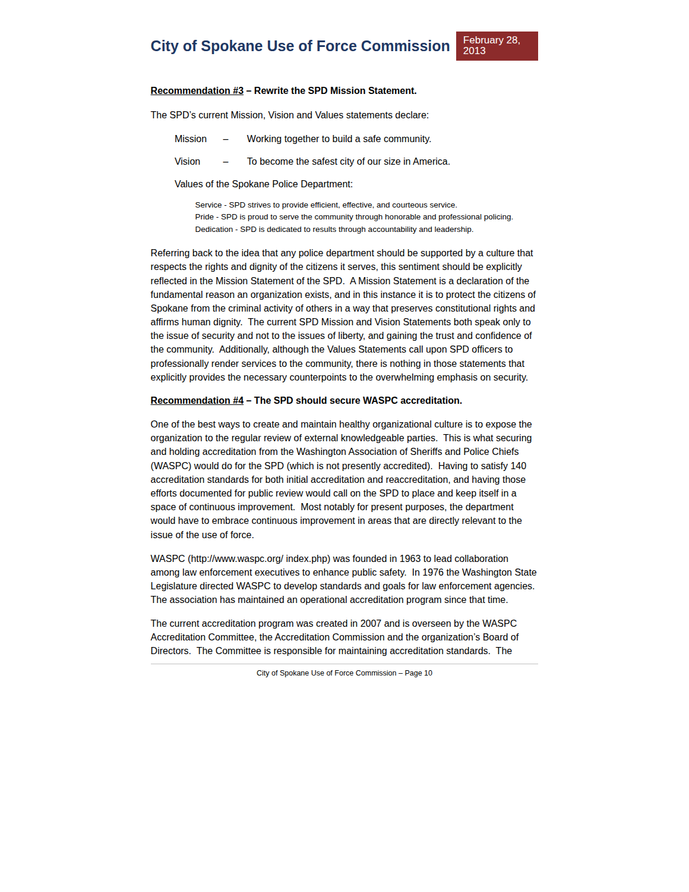City of Spokane Use of Force Commission
February 28, 2013
Recommendation #3 – Rewrite the SPD Mission Statement.
The SPD’s current Mission, Vision and Values statements declare:
Mission
–
Working together to build a safe community.
Vision
–
To become the safest city of our size in America.
Values of the Spokane Police Department:
Service - SPD strives to provide efficient, effective, and courteous service.
Pride - SPD is proud to serve the community through honorable and professional policing.
Dedication - SPD is dedicated to results through accountability and leadership.
Referring back to the idea that any police department should be supported by a culture that respects the rights and dignity of the citizens it serves, this sentiment should be explicitly reflected in the Mission Statement of the SPD. A Mission Statement is a declaration of the fundamental reason an organization exists, and in this instance it is to protect the citizens of Spokane from the criminal activity of others in a way that preserves constitutional rights and affirms human dignity. The current SPD Mission and Vision Statements both speak only to the issue of security and not to the issues of liberty, and gaining the trust and confidence of the community. Additionally, although the Values Statements call upon SPD officers to professionally render services to the community, there is nothing in those statements that explicitly provides the necessary counterpoints to the overwhelming emphasis on security.
Recommendation #4 – The SPD should secure WASPC accreditation.
One of the best ways to create and maintain healthy organizational culture is to expose the organization to the regular review of external knowledgeable parties. This is what securing and holding accreditation from the Washington Association of Sheriffs and Police Chiefs (WASPC) would do for the SPD (which is not presently accredited). Having to satisfy 140 accreditation standards for both initial accreditation and reaccreditation, and having those efforts documented for public review would call on the SPD to place and keep itself in a space of continuous improvement. Most notably for present purposes, the department would have to embrace continuous improvement in areas that are directly relevant to the issue of the use of force.
WASPC (http://www.waspc.org/ index.php) was founded in 1963 to lead collaboration among law enforcement executives to enhance public safety. In 1976 the Washington State Legislature directed WASPC to develop standards and goals for law enforcement agencies. The association has maintained an operational accreditation program since that time.
The current accreditation program was created in 2007 and is overseen by the WASPC Accreditation Committee, the Accreditation Commission and the organization’s Board of Directors. The Committee is responsible for maintaining accreditation standards. The
City of Spokane Use of Force Commission – Page 10